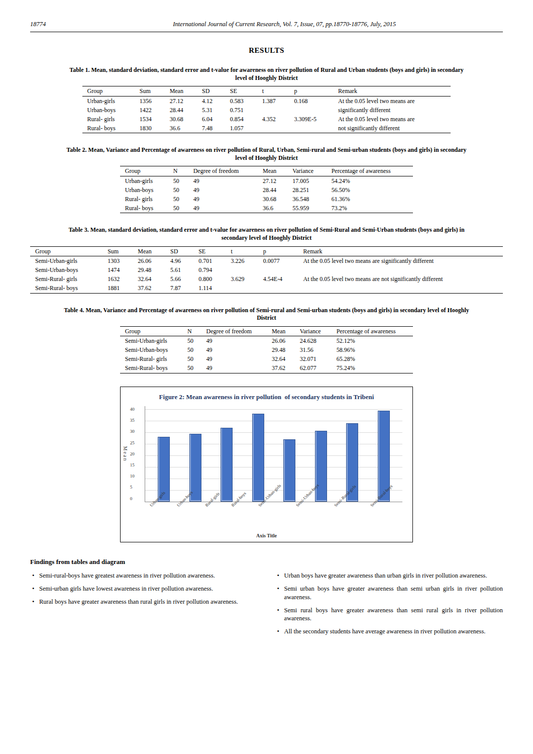18774 International Journal of Current Research, Vol. 7, Issue, 07, pp.18770-18776, July, 2015
RESULTS
Table 1. Mean, standard deviation, standard error and t-value for awareness on river pollution of Rural and Urban students (boys and girls) in secondary level of Hooghly District
| Group | Sum | Mean | SD | SE | t | p | Remark |
| --- | --- | --- | --- | --- | --- | --- | --- |
| Urban-girls | 1356 | 27.12 | 4.12 | 0.583 | 1.387 | 0.168 | At the 0.05 level two means are |
| Urban-boys | 1422 | 28.44 | 5.31 | 0.751 | | | significantly different |
| Rural- girls | 1534 | 30.68 | 6.04 | 0.854 | 4.352 | 3.309E-5 | At the 0.05 level two means are |
| Rural- boys | 1830 | 36.6 | 7.48 | 1.057 | | | not significantly different |
Table 2. Mean, Variance and Percentage of awareness on river pollution of Rural, Urban, Semi-rural and Semi-urban students (boys and girls) in secondary level of Hooghly District
| Group | N | Degree of freedom | Mean | Variance | Percentage of awareness |
| --- | --- | --- | --- | --- | --- |
| Urban-girls | 50 | 49 | 27.12 | 17.005 | 54.24% |
| Urban-boys | 50 | 49 | 28.44 | 28.251 | 56.50% |
| Rural- girls | 50 | 49 | 30.68 | 36.548 | 61.36% |
| Rural- boys | 50 | 49 | 36.6 | 55.959 | 73.2% |
Table 3. Mean, standard deviation, standard error and t-value for awareness on river pollution of Semi-Rural and Semi-Urban students (boys and girls) in secondary level of Hooghly District
| Group | Sum | Mean | SD | SE | t | p | Remark |
| --- | --- | --- | --- | --- | --- | --- | --- |
| Semi-Urban-girls | 1303 | 26.06 | 4.96 | 0.701 | 3.226 | 0.0077 | At the 0.05 level two means are significantly different |
| Semi-Urban-boys | 1474 | 29.48 | 5.61 | 0.794 | | | |
| Semi-Rural- girls | 1632 | 32.64 | 5.66 | 0.800 | 3.629 | 4.54E-4 | At the 0.05 level two means are not significantly different |
| Semi-Rural- boys | 1881 | 37.62 | 7.87 | 1.114 | | | |
Table 4. Mean, Variance and Percentage of awareness on river pollution of Semi-rural and Semi-urban students (boys and girls) in secondary level of Hooghly District
| Group | N | Degree of freedom | Mean | Variance | Percentage of awareness |
| --- | --- | --- | --- | --- | --- |
| Semi-Urban-girls | 50 | 49 | 26.06 | 24.628 | 52.12% |
| Semi-Urban-boys | 50 | 49 | 29.48 | 31.56 | 58.96% |
| Semi-Rural- girls | 50 | 49 | 32.64 | 32.071 | 65.28% |
| Semi-Rural- boys | 50 | 49 | 37.62 | 62.077 | 75.24% |
Figure 2: Mean awareness in river pollution of secondary students in Tribeni
Mean
40 35 30 25 20 15 10 5 0
Urban-girls Urban-boys Rural-girls Rural-boys Semi-Urban-girls Semi-Urban-boys Semi-Rural-girls Semi-Rural-boys
Axis Title
Findings from tables and diagram
Semi-rural-boys have greatest awareness in river pollution awareness.
Semi-urban girls have lowest awareness in river pollution awareness.
Rural boys have greater awareness than rural girls in river pollution awareness.
Urban boys have greater awareness than urban girls in river pollution awareness.
Semi urban boys have greater awareness than semi urban girls in river pollution awareness.
Semi rural boys have greater awareness than semi rural girls in river pollution awareness.
All the secondary students have average awareness in river pollution awareness.